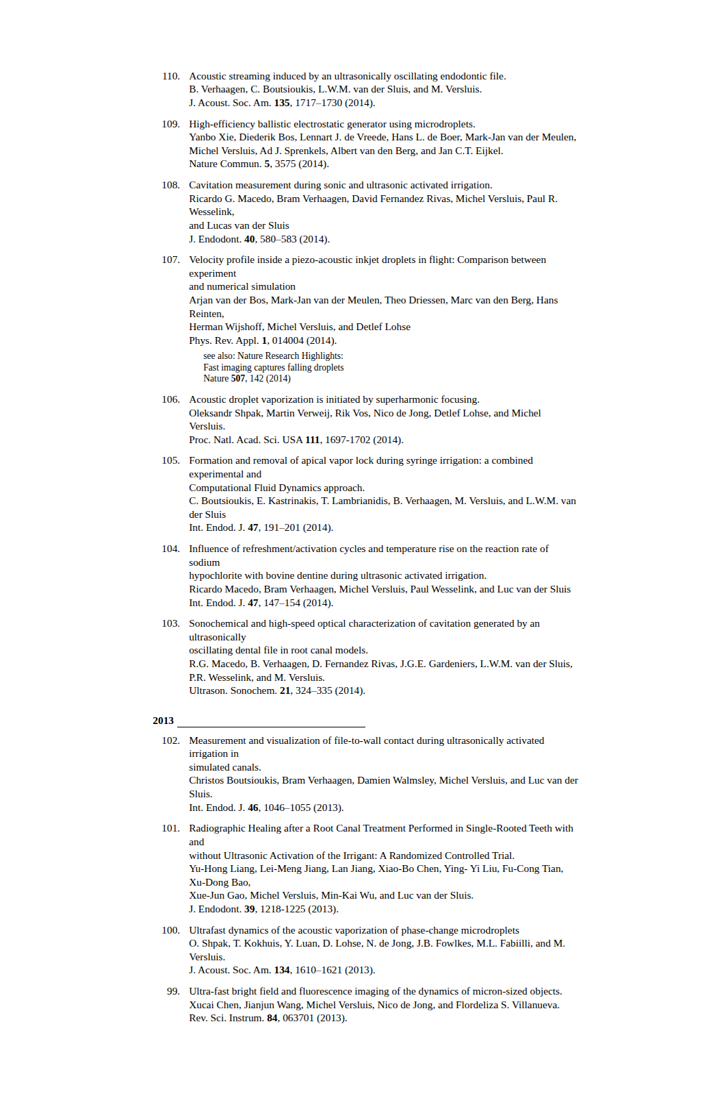110. Acoustic streaming induced by an ultrasonically oscillating endodontic file. B. Verhaagen, C. Boutsioukis, L.W.M. van der Sluis, and M. Versluis. J. Acoust. Soc. Am. 135, 1717–1730 (2014).
109. High-efficiency ballistic electrostatic generator using microdroplets. Yanbo Xie, Diederik Bos, Lennart J. de Vreede, Hans L. de Boer, Mark-Jan van der Meulen,
Michel Versluis, Ad J. Sprenkels, Albert van den Berg, and Jan C.T. Eijkel. Nature Commun. 5, 3575 (2014).
108. Cavitation measurement during sonic and ultrasonic activated irrigation. Ricardo G. Macedo, Bram Verhaagen, David Fernandez Rivas, Michel Versluis, Paul R. Wesselink,
and Lucas van der Sluis J. Endodont. 40, 580–583 (2014).
107. Velocity profile inside a piezo-acoustic inkjet droplets in flight: Comparison between experiment
and numerical simulation Arjan van der Bos, Mark-Jan van der Meulen, Theo Driessen, Marc van den Berg, Hans Reinten,
Herman Wijshoff, Michel Versluis, and Detlef Lohse Phys. Rev. Appl. 1, 014004 (2014). see also: Nature Research Highlights:
Fast imaging captures falling droplets
Nature 507, 142 (2014)
106. Acoustic droplet vaporization is initiated by superharmonic focusing. Oleksandr Shpak, Martin Verweij, Rik Vos, Nico de Jong, Detlef Lohse, and Michel Versluis. Proc. Natl. Acad. Sci. USA 111, 1697-1702 (2014).
105. Formation and removal of apical vapor lock during syringe irrigation: a combined experimental and
Computational Fluid Dynamics approach. C. Boutsioukis, E. Kastrinakis, T. Lambrianidis, B. Verhaagen, M. Versluis, and L.W.M. van der Sluis Int. Endod. J. 47, 191–201 (2014).
104. Influence of refreshment/activation cycles and temperature rise on the reaction rate of sodium
hypochlorite with bovine dentine during ultrasonic activated irrigation. Ricardo Macedo, Bram Verhaagen, Michel Versluis, Paul Wesselink, and Luc van der Sluis Int. Endod. J. 47, 147–154 (2014).
103. Sonochemical and high-speed optical characterization of cavitation generated by an ultrasonically
oscillating dental file in root canal models. R.G. Macedo, B. Verhaagen, D. Fernandez Rivas, J.G.E. Gardeniers, L.W.M. van der Sluis,
P.R. Wesselink, and M. Versluis. Ultrason. Sonochem. 21, 324–335 (2014).
2013
102. Measurement and visualization of file-to-wall contact during ultrasonically activated irrigation in
simulated canals. Christos Boutsioukis, Bram Verhaagen, Damien Walmsley, Michel Versluis, and Luc van der Sluis. Int. Endod. J. 46, 1046–1055 (2013).
101. Radiographic Healing after a Root Canal Treatment Performed in Single-Rooted Teeth with and
without Ultrasonic Activation of the Irrigant: A Randomized Controlled Trial. Yu-Hong Liang, Lei-Meng Jiang, Lan Jiang, Xiao-Bo Chen, Ying- Yi Liu, Fu-Cong Tian, Xu-Dong Bao,
Xue-Jun Gao, Michel Versluis, Min-Kai Wu, and Luc van der Sluis. J. Endodont. 39, 1218-1225 (2013).
100. Ultrafast dynamics of the acoustic vaporization of phase-change microdroplets O. Shpak, T. Kokhuis, Y. Luan, D. Lohse, N. de Jong, J.B. Fowlkes, M.L. Fabiilli, and M. Versluis. J. Acoust. Soc. Am. 134, 1610–1621 (2013).
99. Ultra-fast bright field and fluorescence imaging of the dynamics of micron-sized objects. Xucai Chen, Jianjun Wang, Michel Versluis, Nico de Jong, and Flordeliza S. Villanueva. Rev. Sci. Instrum. 84, 063701 (2013).